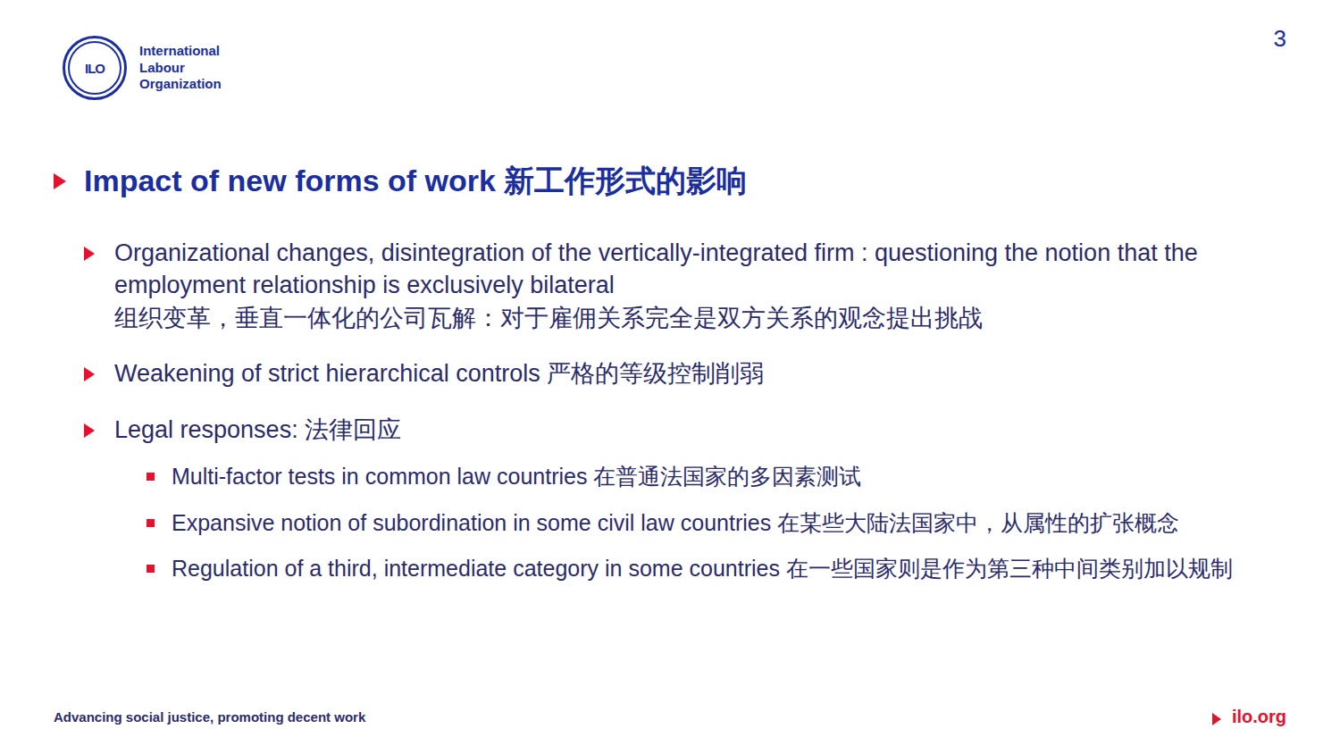3
ILO
International
Labour
Organization
Impact of new forms of work 新工作形式的影响
Organizational changes, disintegration of the vertically-integrated firm : questioning the notion that the employment relationship is exclusively bilateral 组织变革，垂直一体化的公司瓦解：对于雇佣关系完全是双方关系的观念提出挑战
Weakening of strict hierarchical controls 严格的等级控制削弱
Legal responses: 法律回应
Multi-factor tests in common law countries 在普通法国家的多因素测试
Expansive notion of subordination in some civil law countries 在某些大陆法国家中，从属性的扩张概念
Regulation of a third, intermediate category in some countries 在一些国家则是作为第三种中间类别加以规制
Advancing social justice, promoting decent work
ilo.org